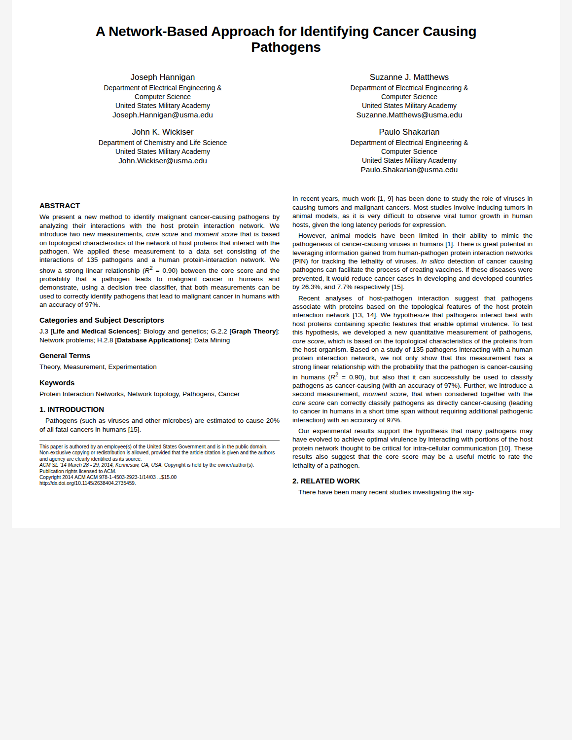A Network-Based Approach for Identifying Cancer Causing
Pathogens
| Joseph Hannigan Department of Electrical Engineering & Computer Science United States Military Academy Joseph.Hannigan@usma.edu | Suzanne J. Matthews Department of Electrical Engineering & Computer Science United States Military Academy Suzanne.Matthews@usma.edu |
| John K. Wickiser Department of Chemistry and Life Science United States Military Academy John.Wickiser@usma.edu | Paulo Shakarian Department of Electrical Engineering & Computer Science United States Military Academy Paulo.Shakarian@usma.edu |
ABSTRACT
We present a new method to identify malignant cancer-causing pathogens by analyzing their interactions with the host protein interaction network. We introduce two new measurements, core score and moment score that is based on topological characteristics of the network of host proteins that interact with the pathogen. We applied these measurement to a data set consisting of the interactions of 135 pathogens and a human protein-interaction network. We show a strong linear relationship (R2 = 0.90) between the core score and the probability that a pathogen leads to malignant cancer in humans and demonstrate, using a decision tree classifier, that both measurements can be used to correctly identify pathogens that lead to malignant cancer in humans with an accuracy of 97%.
Categories and Subject Descriptors
J.3 [Life and Medical Sciences]: Biology and genetics; G.2.2 [Graph Theory]: Network problems; H.2.8 [Database Applications]: Data Mining
General Terms
Theory, Measurement, Experimentation
Keywords
Protein Interaction Networks, Network topology, Pathogens, Cancer
1. INTRODUCTION
Pathogens (such as viruses and other microbes) are estimated to cause 20% of all fatal cancers in humans [15].
This paper is authored by an employee(s) of the United States Government and is in the public domain. Non-exclusive copying or redistribution is allowed, provided that the article citation is given and the authors and agency are clearly identified as its source.
ACM SE '14 March 28 - 29, 2014, Kennesaw, GA, USA. Copyright is held by the owner/author(s). Publication rights licensed to ACM.
Copyright 2014 ACM ACM 978-1-4503-2923-1/14/03 ...$15.00
http://dx.doi.org/10.1145/2638404.2735459.
In recent years, much work [1, 9] has been done to study the role of viruses in causing tumors and malignant cancers. Most studies involve inducing tumors in animal models, as it is very difficult to observe viral tumor growth in human hosts, given the long latency periods for expression.
However, animal models have been limited in their ability to mimic the pathogenesis of cancer-causing viruses in humans [1]. There is great potential in leveraging information gained from human-pathogen protein interaction networks (PIN) for tracking the lethality of viruses. In silico detection of cancer causing pathogens can facilitate the process of creating vaccines. If these diseases were prevented, it would reduce cancer cases in developing and developed countries by 26.3%, and 7.7% respectively [15].
Recent analyses of host-pathogen interaction suggest that pathogens associate with proteins based on the topological features of the host protein interaction network [13, 14]. We hypothesize that pathogens interact best with host proteins containing specific features that enable optimal virulence. To test this hypothesis, we developed a new quantitative measurement of pathogens, core score, which is based on the topological characteristics of the proteins from the host organism. Based on a study of 135 pathogens interacting with a human protein interaction network, we not only show that this measurement has a strong linear relationship with the probability that the pathogen is cancer-causing in humans (R2 = 0.90), but also that it can successfully be used to classify pathogens as cancer-causing (with an accuracy of 97%). Further, we introduce a second measurement, moment score, that when considered together with the core score can correctly classify pathogens as directly cancer-causing (leading to cancer in humans in a short time span without requiring additional pathogenic interaction) with an accuracy of 97%.
Our experimental results support the hypothesis that many pathogens may have evolved to achieve optimal virulence by interacting with portions of the host protein network thought to be critical for intra-cellular communication [10]. These results also suggest that the core score may be a useful metric to rate the lethality of a pathogen.
2. RELATED WORK
There have been many recent studies investigating the sig-